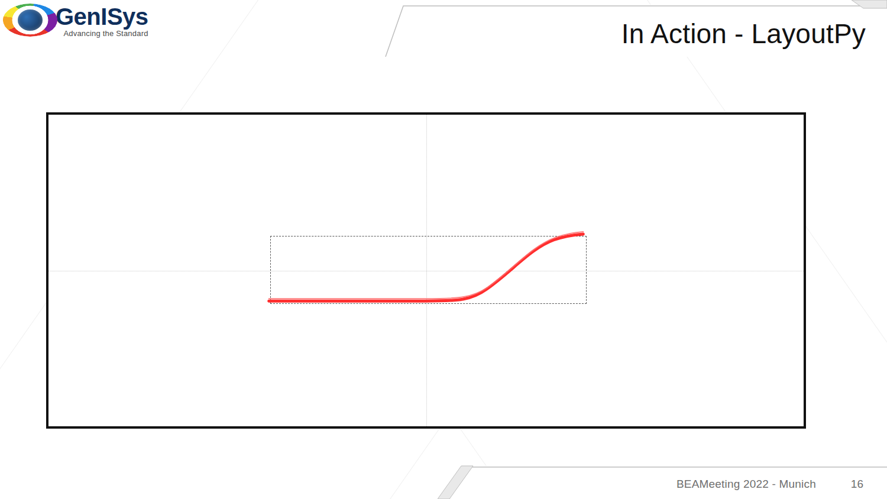Gen ISys
Advancing the Standard
In Action - LayoutPy
BEAMeeting 2022 - Munich
16